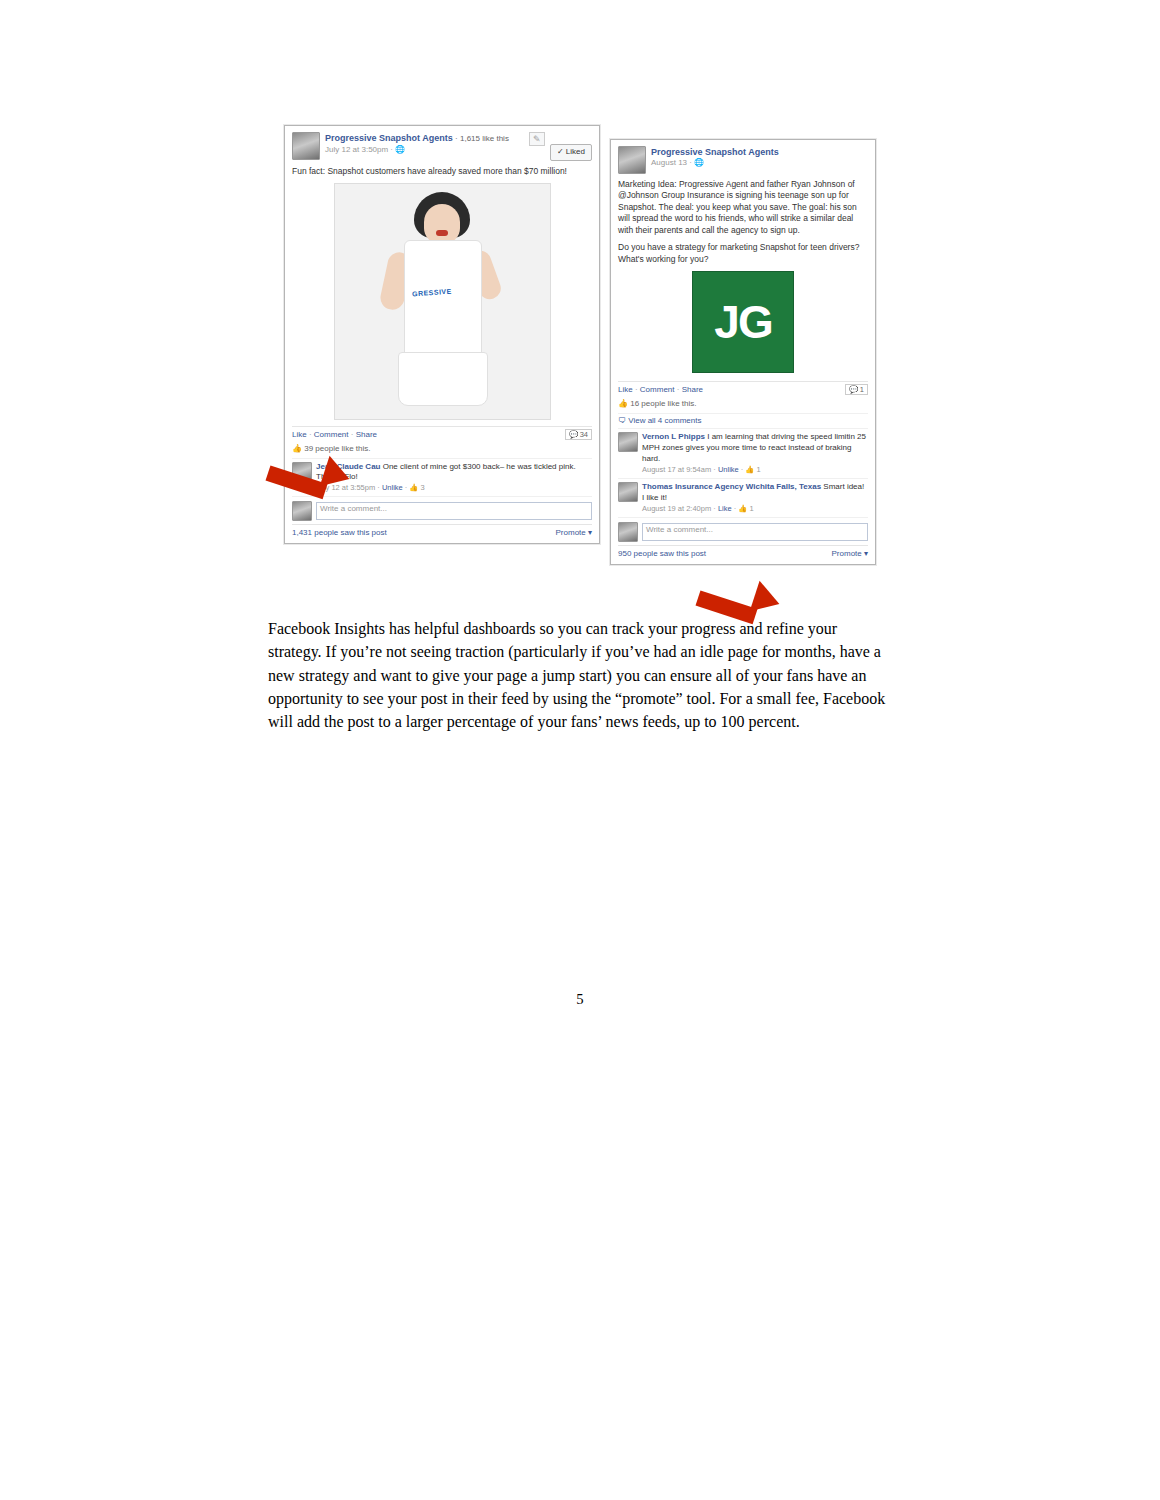✎
Progressive Snapshot Agents · 1,615 like this
July 12 at 3:50pm · 🌐
✓ Liked
Fun fact: Snapshot customers have already saved more than $70 million!
GRESSIVE
Like · Comment · Share
💬 34
👍 39 people like this.
Jean Claude Cau One client of mine got $300 back– he was tickled pink. Thanks Flo!
July 12 at 3:55pm · Unlike · 👍 3
Write a comment...
1,431 people saw this post
Promote ▾
Progressive Snapshot Agents
August 13 · 🌐
Marketing Idea: Progressive Agent and father Ryan Johnson of @Johnson Group Insurance is signing his teenage son up for Snapshot. The deal: you keep what you save. The goal: his son will spread the word to his friends, who will strike a similar deal with their parents and call the agency to sign up.
Do you have a strategy for marketing Snapshot for teen drivers? What's working for you?
JG
Like · Comment · Share
💬 1
👍 16 people like this.
🗨 View all 4 comments
Vernon L Phipps I am learning that driving the speed limitin 25 MPH zones gives you more time to react instead of braking hard.
August 17 at 9:54am · Unlike · 👍 1
Thomas Insurance Agency Wichita Falls, Texas Smart idea! I like it!
August 19 at 2:40pm · Like · 👍 1
Write a comment...
950 people saw this post
Promote ▾
Facebook Insights has helpful dashboards so you can track your progress and refine your strategy. If you’re not seeing traction (particularly if you’ve had an idle page for months, have a new strategy and want to give your page a jump start) you can ensure all of your fans have an opportunity to see your post in their feed by using the “promote” tool. For a small fee, Facebook will add the post to a larger percentage of your fans’ news feeds, up to 100 percent.
5